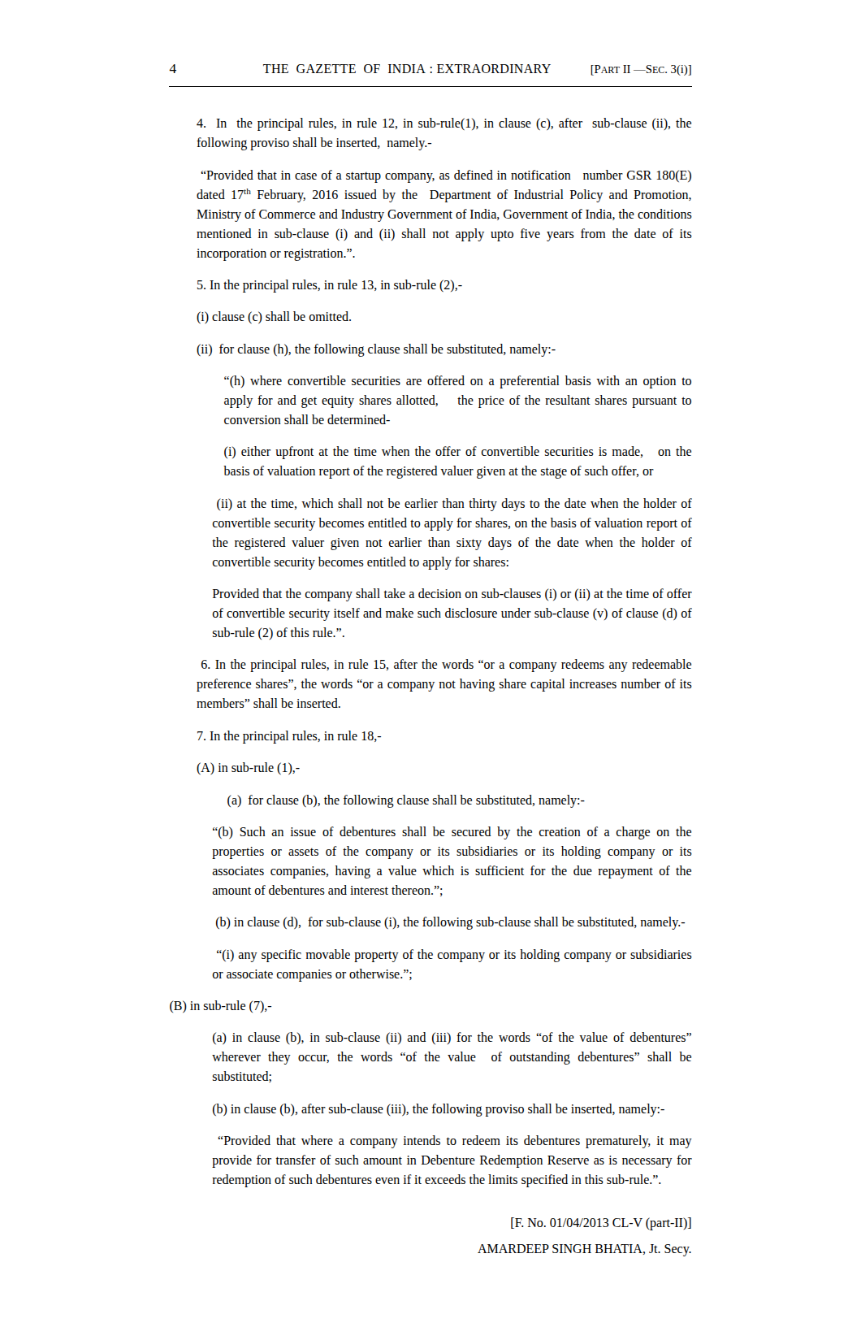4
THE GAZETTE OF INDIA : EXTRAORDINARY
[PART II —SEC. 3(i)]
4. In the principal rules, in rule 12, in sub-rule(1), in clause (c), after sub-clause (ii), the following proviso shall be inserted, namely.-
“Provided that in case of a startup company, as defined in notification number GSR 180(E) dated 17th February, 2016 issued by the Department of Industrial Policy and Promotion, Ministry of Commerce and Industry Government of India, Government of India, the conditions mentioned in sub-clause (i) and (ii) shall not apply upto five years from the date of its incorporation or registration.”.
5. In the principal rules, in rule 13, in sub-rule (2),-
(i) clause (c) shall be omitted.
(ii) for clause (h), the following clause shall be substituted, namely:-
“(h) where convertible securities are offered on a preferential basis with an option to apply for and get equity shares allotted, the price of the resultant shares pursuant to conversion shall be determined-
(i) either upfront at the time when the offer of convertible securities is made, on the basis of valuation report of the registered valuer given at the stage of such offer, or
(ii) at the time, which shall not be earlier than thirty days to the date when the holder of convertible security becomes entitled to apply for shares, on the basis of valuation report of the registered valuer given not earlier than sixty days of the date when the holder of convertible security becomes entitled to apply for shares:
Provided that the company shall take a decision on sub-clauses (i) or (ii) at the time of offer of convertible security itself and make such disclosure under sub-clause (v) of clause (d) of sub-rule (2) of this rule.”.
6. In the principal rules, in rule 15, after the words “or a company redeems any redeemable preference shares”, the words “or a company not having share capital increases number of its members” shall be inserted.
7. In the principal rules, in rule 18,-
(A) in sub-rule (1),-
(a) for clause (b), the following clause shall be substituted, namely:-
“(b) Such an issue of debentures shall be secured by the creation of a charge on the properties or assets of the company or its subsidiaries or its holding company or its associates companies, having a value which is sufficient for the due repayment of the amount of debentures and interest thereon.”;
(b) in clause (d), for sub-clause (i), the following sub-clause shall be substituted, namely.-
“(i) any specific movable property of the company or its holding company or subsidiaries or associate companies or otherwise.”;
(B) in sub-rule (7),-
(a) in clause (b), in sub-clause (ii) and (iii) for the words “of the value of debentures” wherever they occur, the words “of the value of outstanding debentures” shall be substituted;
(b) in clause (b), after sub-clause (iii), the following proviso shall be inserted, namely:-
“Provided that where a company intends to redeem its debentures prematurely, it may provide for transfer of such amount in Debenture Redemption Reserve as is necessary for redemption of such debentures even if it exceeds the limits specified in this sub-rule.”.
[F. No. 01/04/2013 CL-V (part-II)]
AMARDEEP SINGH BHATIA, Jt. Secy.